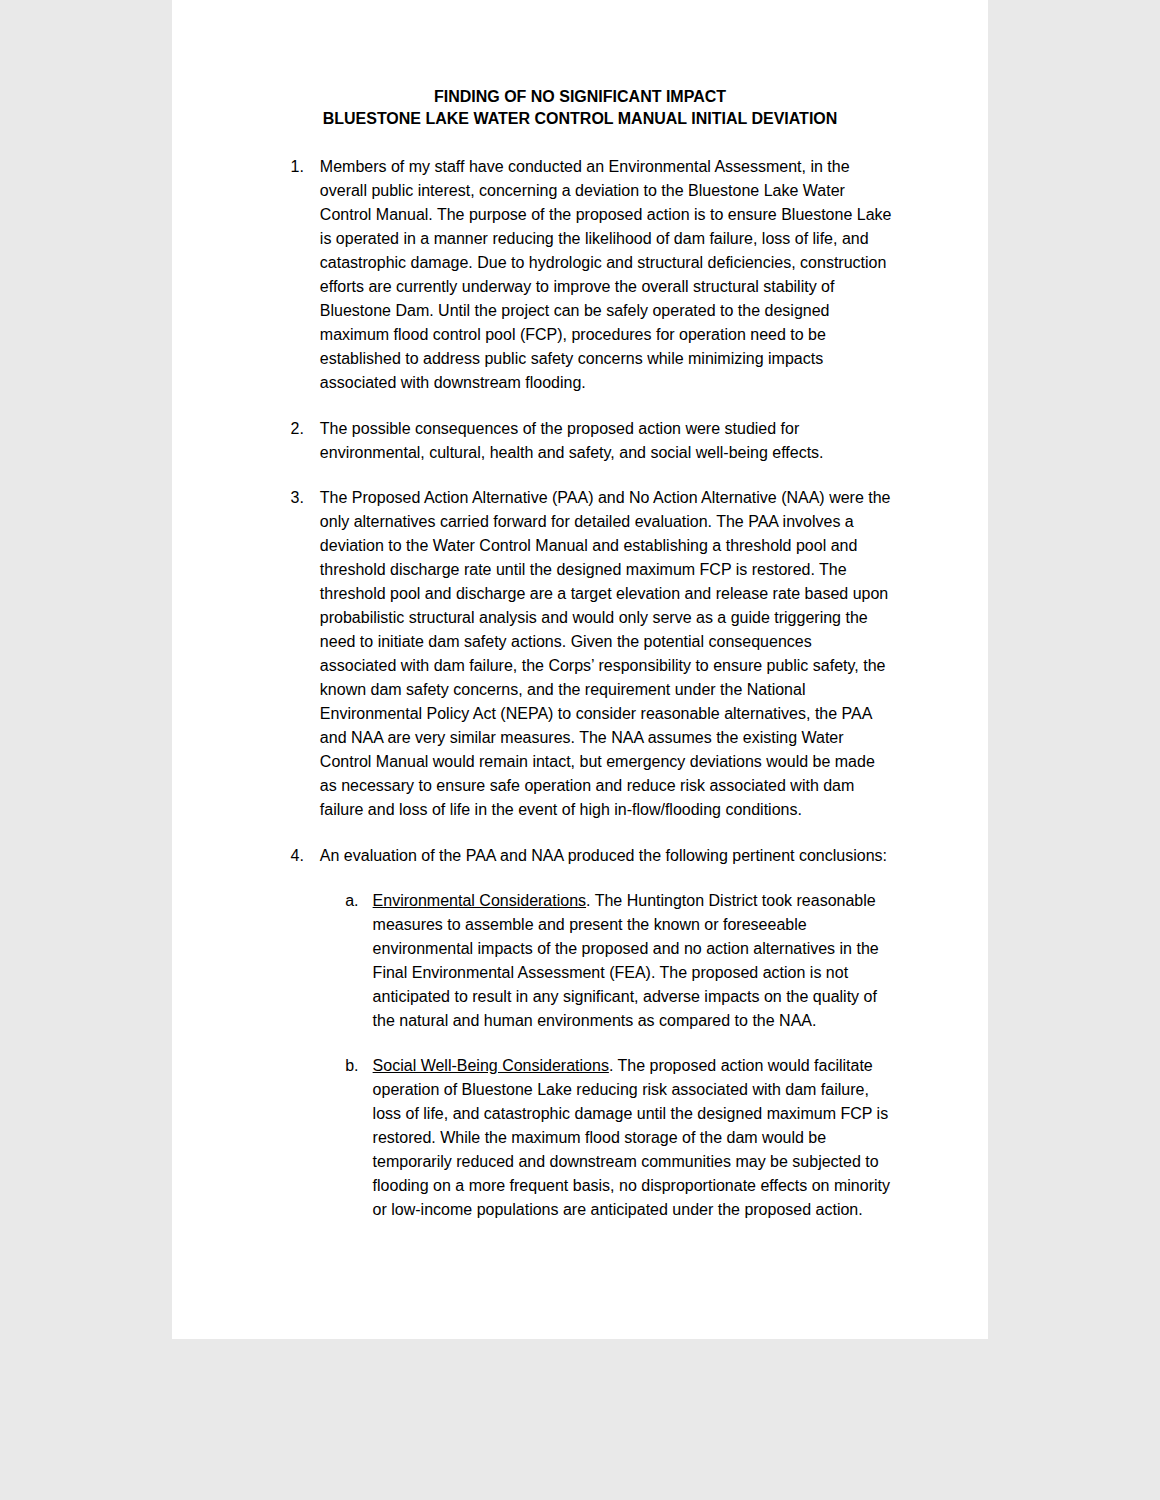FINDING OF NO SIGNIFICANT IMPACT BLUESTONE LAKE WATER CONTROL MANUAL INITIAL DEVIATION
Members of my staff have conducted an Environmental Assessment, in the overall public interest, concerning a deviation to the Bluestone Lake Water Control Manual. The purpose of the proposed action is to ensure Bluestone Lake is operated in a manner reducing the likelihood of dam failure, loss of life, and catastrophic damage. Due to hydrologic and structural deficiencies, construction efforts are currently underway to improve the overall structural stability of Bluestone Dam. Until the project can be safely operated to the designed maximum flood control pool (FCP), procedures for operation need to be established to address public safety concerns while minimizing impacts associated with downstream flooding.
The possible consequences of the proposed action were studied for environmental, cultural, health and safety, and social well-being effects.
The Proposed Action Alternative (PAA) and No Action Alternative (NAA) were the only alternatives carried forward for detailed evaluation. The PAA involves a deviation to the Water Control Manual and establishing a threshold pool and threshold discharge rate until the designed maximum FCP is restored. The threshold pool and discharge are a target elevation and release rate based upon probabilistic structural analysis and would only serve as a guide triggering the need to initiate dam safety actions. Given the potential consequences associated with dam failure, the Corps’ responsibility to ensure public safety, the known dam safety concerns, and the requirement under the National Environmental Policy Act (NEPA) to consider reasonable alternatives, the PAA and NAA are very similar measures. The NAA assumes the existing Water Control Manual would remain intact, but emergency deviations would be made as necessary to ensure safe operation and reduce risk associated with dam failure and loss of life in the event of high in-flow/flooding conditions.
An evaluation of the PAA and NAA produced the following pertinent conclusions:
Environmental Considerations. The Huntington District took reasonable measures to assemble and present the known or foreseeable environmental impacts of the proposed and no action alternatives in the Final Environmental Assessment (FEA). The proposed action is not anticipated to result in any significant, adverse impacts on the quality of the natural and human environments as compared to the NAA.
Social Well-Being Considerations. The proposed action would facilitate operation of Bluestone Lake reducing risk associated with dam failure, loss of life, and catastrophic damage until the designed maximum FCP is restored. While the maximum flood storage of the dam would be temporarily reduced and downstream communities may be subjected to flooding on a more frequent basis, no disproportionate effects on minority or low-income populations are anticipated under the proposed action.